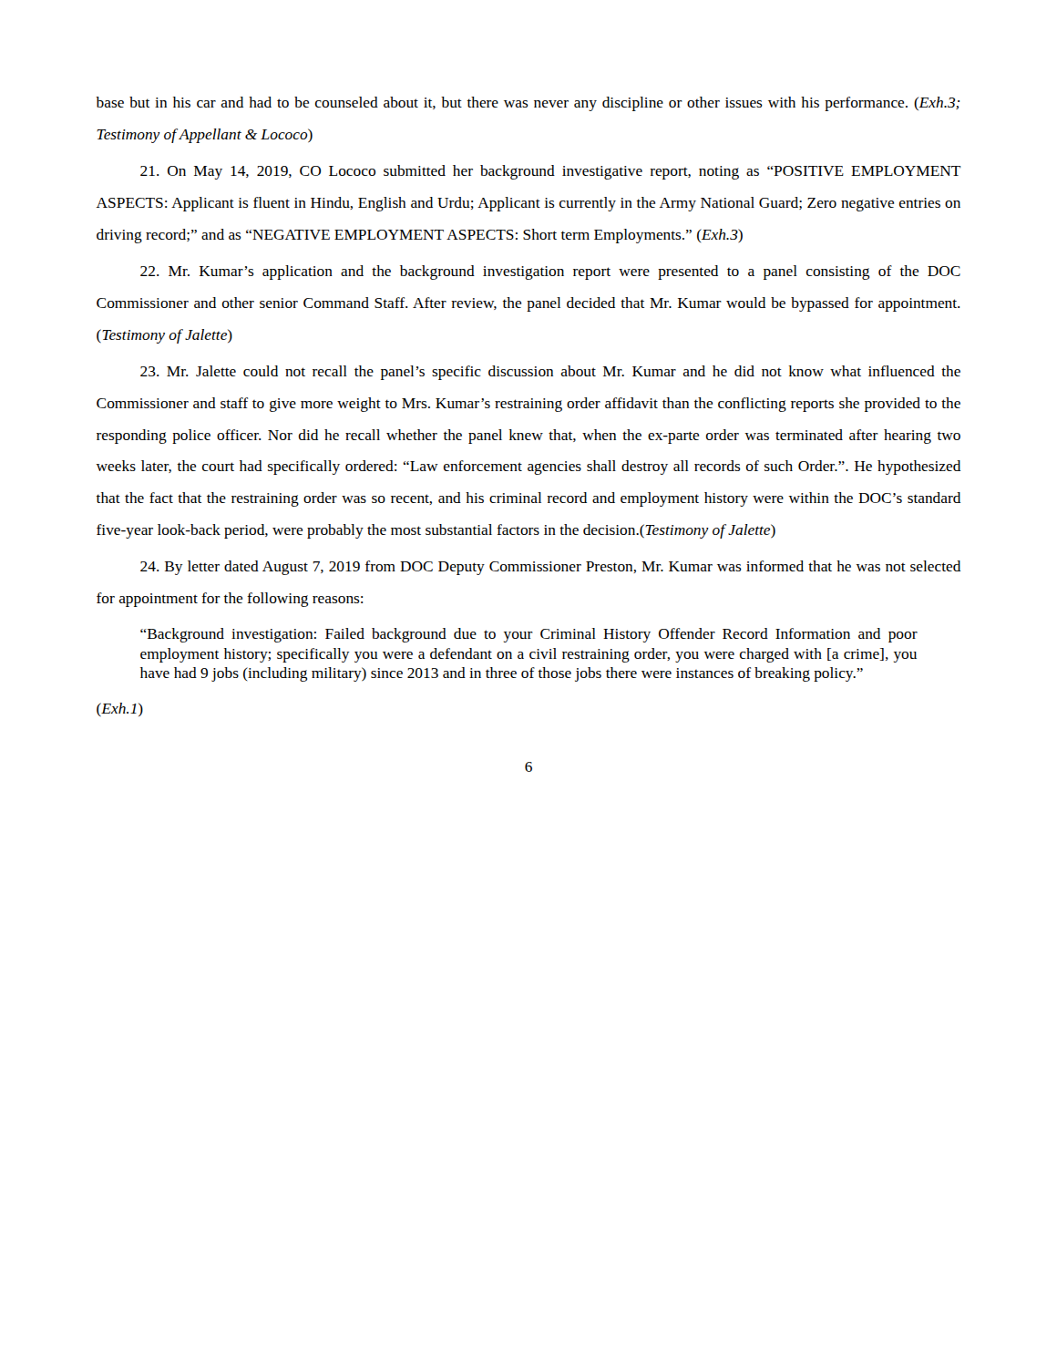base but in his car and had to be counseled about it, but there was never any discipline or other issues with his performance. (Exh.3; Testimony of Appellant & Lococo)
21. On May 14, 2019, CO Lococo submitted her background investigative report, noting as “POSITIVE EMPLOYMENT ASPECTS: Applicant is fluent in Hindu, English and Urdu; Applicant is currently in the Army National Guard; Zero negative entries on driving record;” and as “NEGATIVE EMPLOYMENT ASPECTS: Short term Employments.” (Exh.3)
22. Mr. Kumar’s application and the background investigation report were presented to a panel consisting of the DOC Commissioner and other senior Command Staff. After review, the panel decided that Mr. Kumar would be bypassed for appointment. (Testimony of Jalette)
23. Mr. Jalette could not recall the panel’s specific discussion about Mr. Kumar and he did not know what influenced the Commissioner and staff to give more weight to Mrs. Kumar’s restraining order affidavit than the conflicting reports she provided to the responding police officer. Nor did he recall whether the panel knew that, when the ex-parte order was terminated after hearing two weeks later, the court had specifically ordered: “Law enforcement agencies shall destroy all records of such Order.”. He hypothesized that the fact that the restraining order was so recent, and his criminal record and employment history were within the DOC’s standard five-year look-back period, were probably the most substantial factors in the decision.(Testimony of Jalette)
24. By letter dated August 7, 2019 from DOC Deputy Commissioner Preston, Mr. Kumar was informed that he was not selected for appointment for the following reasons:
“Background investigation: Failed background due to your Criminal History Offender Record Information and poor employment history; specifically you were a defendant on a civil restraining order, you were charged with [a crime], you have had 9 jobs (including military) since 2013 and in three of those jobs there were instances of breaking policy.”
(Exh.1)
6